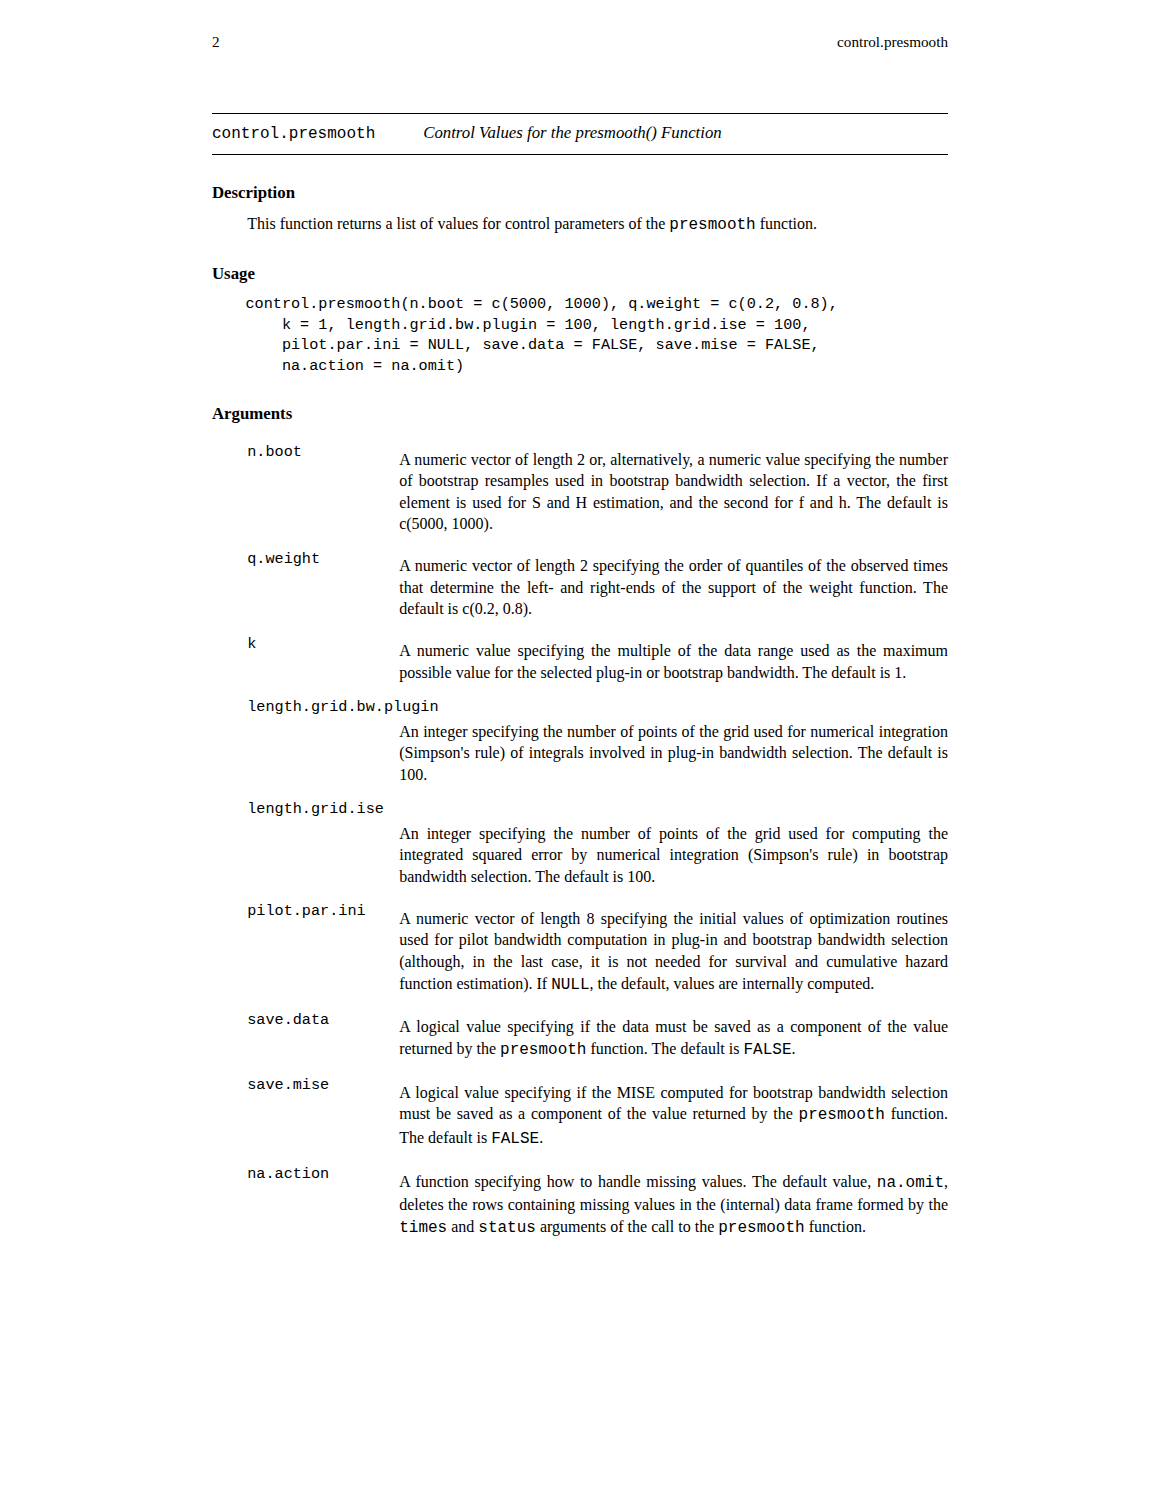2 control.presmooth
control.presmooth Control Values for the presmooth() Function
Description
This function returns a list of values for control parameters of the presmooth function.
Usage
control.presmooth(n.boot = c(5000, 1000), q.weight = c(0.2, 0.8),
    k = 1, length.grid.bw.plugin = 100, length.grid.ise = 100,
    pilot.par.ini = NULL, save.data = FALSE, save.mise = FALSE,
    na.action = na.omit)
Arguments
n.boot
A numeric vector of length 2 or, alternatively, a numeric value specifying the number of bootstrap resamples used in bootstrap bandwidth selection. If a vector, the first element is used for S and H estimation, and the second for f and h. The default is c(5000, 1000).
q.weight
A numeric vector of length 2 specifying the order of quantiles of the observed times that determine the left- and right-ends of the support of the weight function. The default is c(0.2, 0.8).
k
A numeric value specifying the multiple of the data range used as the maximum possible value for the selected plug-in or bootstrap bandwidth. The default is 1.
length.grid.bw.plugin
An integer specifying the number of points of the grid used for numerical integration (Simpson's rule) of integrals involved in plug-in bandwidth selection. The default is 100.
length.grid.ise
An integer specifying the number of points of the grid used for computing the integrated squared error by numerical integration (Simpson's rule) in bootstrap bandwidth selection. The default is 100.
pilot.par.ini
A numeric vector of length 8 specifying the initial values of optimization routines used for pilot bandwidth computation in plug-in and bootstrap bandwidth selection (although, in the last case, it is not needed for survival and cumulative hazard function estimation). If NULL, the default, values are internally computed.
save.data
A logical value specifying if the data must be saved as a component of the value returned by the presmooth function. The default is FALSE.
save.mise
A logical value specifying if the MISE computed for bootstrap bandwidth selection must be saved as a component of the value returned by the presmooth function. The default is FALSE.
na.action
A function specifying how to handle missing values. The default value, na.omit, deletes the rows containing missing values in the (internal) data frame formed by the times and status arguments of the call to the presmooth function.